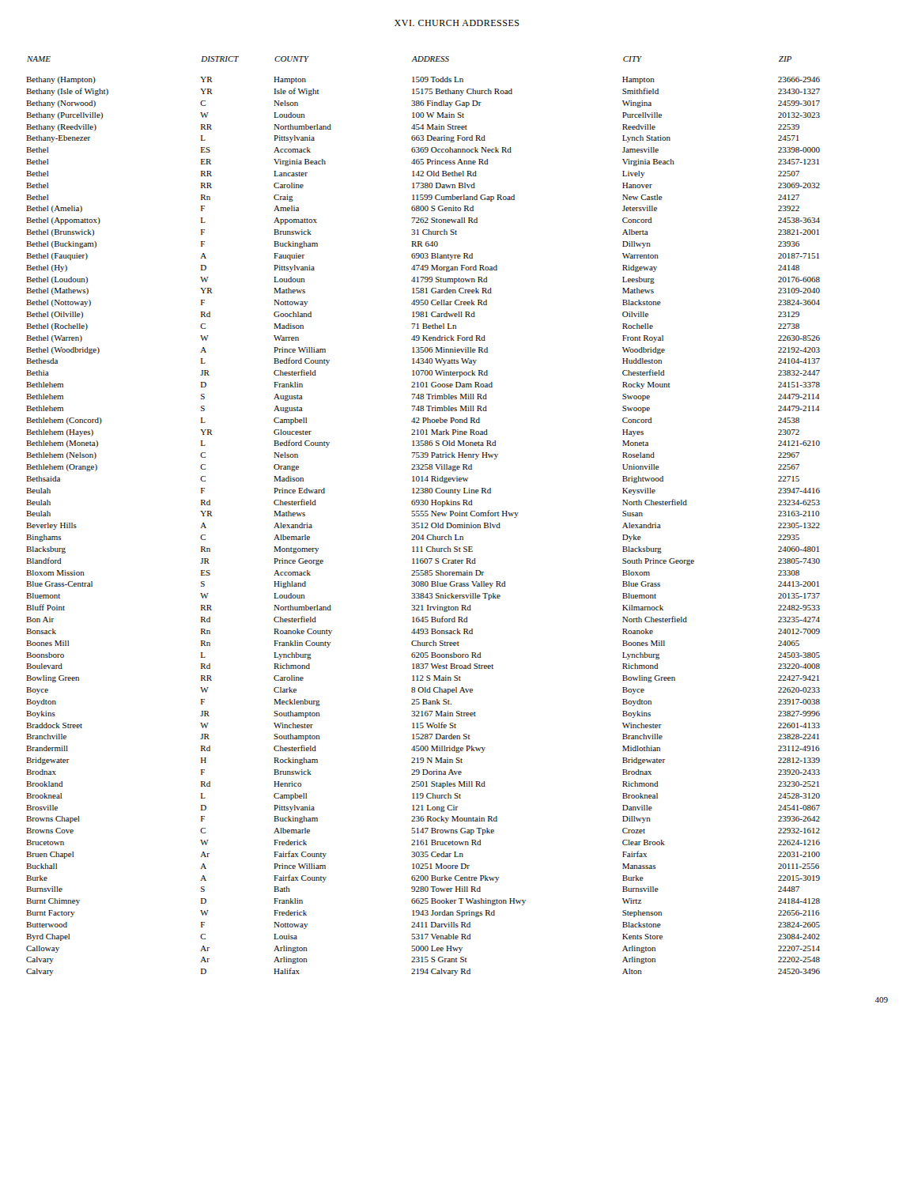XVI. CHURCH ADDRESSES
| NAME | DISTRICT | COUNTY | ADDRESS | CITY | ZIP |
| --- | --- | --- | --- | --- | --- |
| Bethany (Hampton) | YR | Hampton | 1509 Todds Ln | Hampton | 23666-2946 |
| Bethany (Isle of Wight) | YR | Isle of Wight | 15175 Bethany Church Road | Smithfield | 23430-1327 |
| Bethany (Norwood) | C | Nelson | 386 Findlay Gap Dr | Wingina | 24599-3017 |
| Bethany (Purcellville) | W | Loudoun | 100 W Main St | Purcellville | 20132-3023 |
| Bethany (Reedville) | RR | Northumberland | 454 Main Street | Reedville | 22539 |
| Bethany-Ebenezer | L | Pittsylvania | 663 Dearing Ford Rd | Lynch Station | 24571 |
| Bethel | ES | Accomack | 6369 Occohannock Neck Rd | Jamesville | 23398-0000 |
| Bethel | ER | Virginia Beach | 465 Princess Anne Rd | Virginia Beach | 23457-1231 |
| Bethel | RR | Lancaster | 142 Old Bethel Rd | Lively | 22507 |
| Bethel | RR | Caroline | 17380 Dawn Blvd | Hanover | 23069-2032 |
| Bethel | Rn | Craig | 11599 Cumberland Gap Road | New Castle | 24127 |
| Bethel (Amelia) | F | Amelia | 6800 S Genito Rd | Jetersville | 23922 |
| Bethel (Appomattox) | L | Appomattox | 7262 Stonewall Rd | Concord | 24538-3634 |
| Bethel (Brunswick) | F | Brunswick | 31 Church St | Alberta | 23821-2001 |
| Bethel (Buckingam) | F | Buckingham | RR 640 | Dillwyn | 23936 |
| Bethel (Fauquier) | A | Fauquier | 6903 Blantyre Rd | Warrenton | 20187-7151 |
| Bethel (Hy) | D | Pittsylvania | 4749 Morgan Ford Road | Ridgeway | 24148 |
| Bethel (Loudoun) | W | Loudoun | 41799 Stumptown Rd | Leesburg | 20176-6068 |
| Bethel (Mathews) | YR | Mathews | 1581 Garden Creek Rd | Mathews | 23109-2040 |
| Bethel (Nottoway) | F | Nottoway | 4950 Cellar Creek Rd | Blackstone | 23824-3604 |
| Bethel (Oilville) | Rd | Goochland | 1981 Cardwell Rd | Oilville | 23129 |
| Bethel (Rochelle) | C | Madison | 71 Bethel Ln | Rochelle | 22738 |
| Bethel (Warren) | W | Warren | 49 Kendrick Ford Rd | Front Royal | 22630-8526 |
| Bethel (Woodbridge) | A | Prince William | 13506 Minnieville Rd | Woodbridge | 22192-4203 |
| Bethesda | L | Bedford County | 14340 Wyatts Way | Huddleston | 24104-4137 |
| Bethia | JR | Chesterfield | 10700 Winterpock Rd | Chesterfield | 23832-2447 |
| Bethlehem | D | Franklin | 2101 Goose Dam Road | Rocky Mount | 24151-3378 |
| Bethlehem | S | Augusta | 748 Trimbles Mill Rd | Swoope | 24479-2114 |
| Bethlehem | S | Augusta | 748 Trimbles Mill Rd | Swoope | 24479-2114 |
| Bethlehem (Concord) | L | Campbell | 42 Phoebe Pond Rd | Concord | 24538 |
| Bethlehem (Hayes) | YR | Gloucester | 2101 Mark Pine Road | Hayes | 23072 |
| Bethlehem (Moneta) | L | Bedford County | 13586 S Old Moneta Rd | Moneta | 24121-6210 |
| Bethlehem (Nelson) | C | Nelson | 7539 Patrick Henry Hwy | Roseland | 22967 |
| Bethlehem (Orange) | C | Orange | 23258 Village Rd | Unionville | 22567 |
| Bethsaida | C | Madison | 1014 Ridgeview | Brightwood | 22715 |
| Beulah | F | Prince Edward | 12380 County Line Rd | Keysville | 23947-4416 |
| Beulah | Rd | Chesterfield | 6930 Hopkins Rd | North Chesterfield | 23234-6253 |
| Beulah | YR | Mathews | 5555 New Point Comfort Hwy | Susan | 23163-2110 |
| Beverley Hills | A | Alexandria | 3512 Old Dominion Blvd | Alexandria | 22305-1322 |
| Binghams | C | Albemarle | 204 Church Ln | Dyke | 22935 |
| Blacksburg | Rn | Montgomery | 111 Church St SE | Blacksburg | 24060-4801 |
| Blandford | JR | Prince George | 11607 S Crater Rd | South Prince George | 23805-7430 |
| Bloxom Mission | ES | Accomack | 25585 Shoremain Dr | Bloxom | 23308 |
| Blue Grass-Central | S | Highland | 3080 Blue Grass Valley Rd | Blue Grass | 24413-2001 |
| Bluemont | W | Loudoun | 33843 Snickersville Tpke | Bluemont | 20135-1737 |
| Bluff Point | RR | Northumberland | 321 Irvington Rd | Kilmarnock | 22482-9533 |
| Bon Air | Rd | Chesterfield | 1645 Buford Rd | North Chesterfield | 23235-4274 |
| Bonsack | Rn | Roanoke County | 4493 Bonsack Rd | Roanoke | 24012-7009 |
| Boones Mill | Rn | Franklin County | Church Street | Boones Mill | 24065 |
| Boonsboro | L | Lynchburg | 6205 Boonsboro Rd | Lynchburg | 24503-3805 |
| Boulevard | Rd | Richmond | 1837 West Broad Street | Richmond | 23220-4008 |
| Bowling Green | RR | Caroline | 112 S Main St | Bowling Green | 22427-9421 |
| Boyce | W | Clarke | 8 Old Chapel Ave | Boyce | 22620-0233 |
| Boydton | F | Mecklenburg | 25 Bank St. | Boydton | 23917-0038 |
| Boykins | JR | Southampton | 32167 Main Street | Boykins | 23827-9996 |
| Braddock Street | W | Winchester | 115 Wolfe St | Winchester | 22601-4133 |
| Branchville | JR | Southampton | 15287 Darden St | Branchville | 23828-2241 |
| Brandermill | Rd | Chesterfield | 4500 Millridge Pkwy | Midlothian | 23112-4916 |
| Bridgewater | H | Rockingham | 219 N Main St | Bridgewater | 22812-1339 |
| Brodnax | F | Brunswick | 29 Dorina Ave | Brodnax | 23920-2433 |
| Brookland | Rd | Henrico | 2501 Staples Mill Rd | Richmond | 23230-2521 |
| Brookneal | L | Campbell | 119 Church St | Brookneal | 24528-3120 |
| Brosville | D | Pittsylvania | 121 Long Cir | Danville | 24541-0867 |
| Browns Chapel | F | Buckingham | 236 Rocky Mountain Rd | Dillwyn | 23936-2642 |
| Browns Cove | C | Albemarle | 5147 Browns Gap Tpke | Crozet | 22932-1612 |
| Brucetown | W | Frederick | 2161 Brucetown Rd | Clear Brook | 22624-1216 |
| Bruen Chapel | Ar | Fairfax County | 3035 Cedar Ln | Fairfax | 22031-2100 |
| Buckhall | A | Prince William | 10251 Moore Dr | Manassas | 20111-2556 |
| Burke | A | Fairfax County | 6200 Burke Centre Pkwy | Burke | 22015-3019 |
| Burnsville | S | Bath | 9280 Tower Hill Rd | Burnsville | 24487 |
| Burnt Chimney | D | Franklin | 6625 Booker T Washington Hwy | Wirtz | 24184-4128 |
| Burnt Factory | W | Frederick | 1943 Jordan Springs Rd | Stephenson | 22656-2116 |
| Butterwood | F | Nottoway | 2411 Darvills Rd | Blackstone | 23824-2605 |
| Byrd Chapel | C | Louisa | 5317 Venable Rd | Kents Store | 23084-2402 |
| Calloway | Ar | Arlington | 5000 Lee Hwy | Arlington | 22207-2514 |
| Calvary | Ar | Arlington | 2315 S Grant St | Arlington | 22202-2548 |
| Calvary | D | Halifax | 2194 Calvary Rd | Alton | 24520-3496 |
409